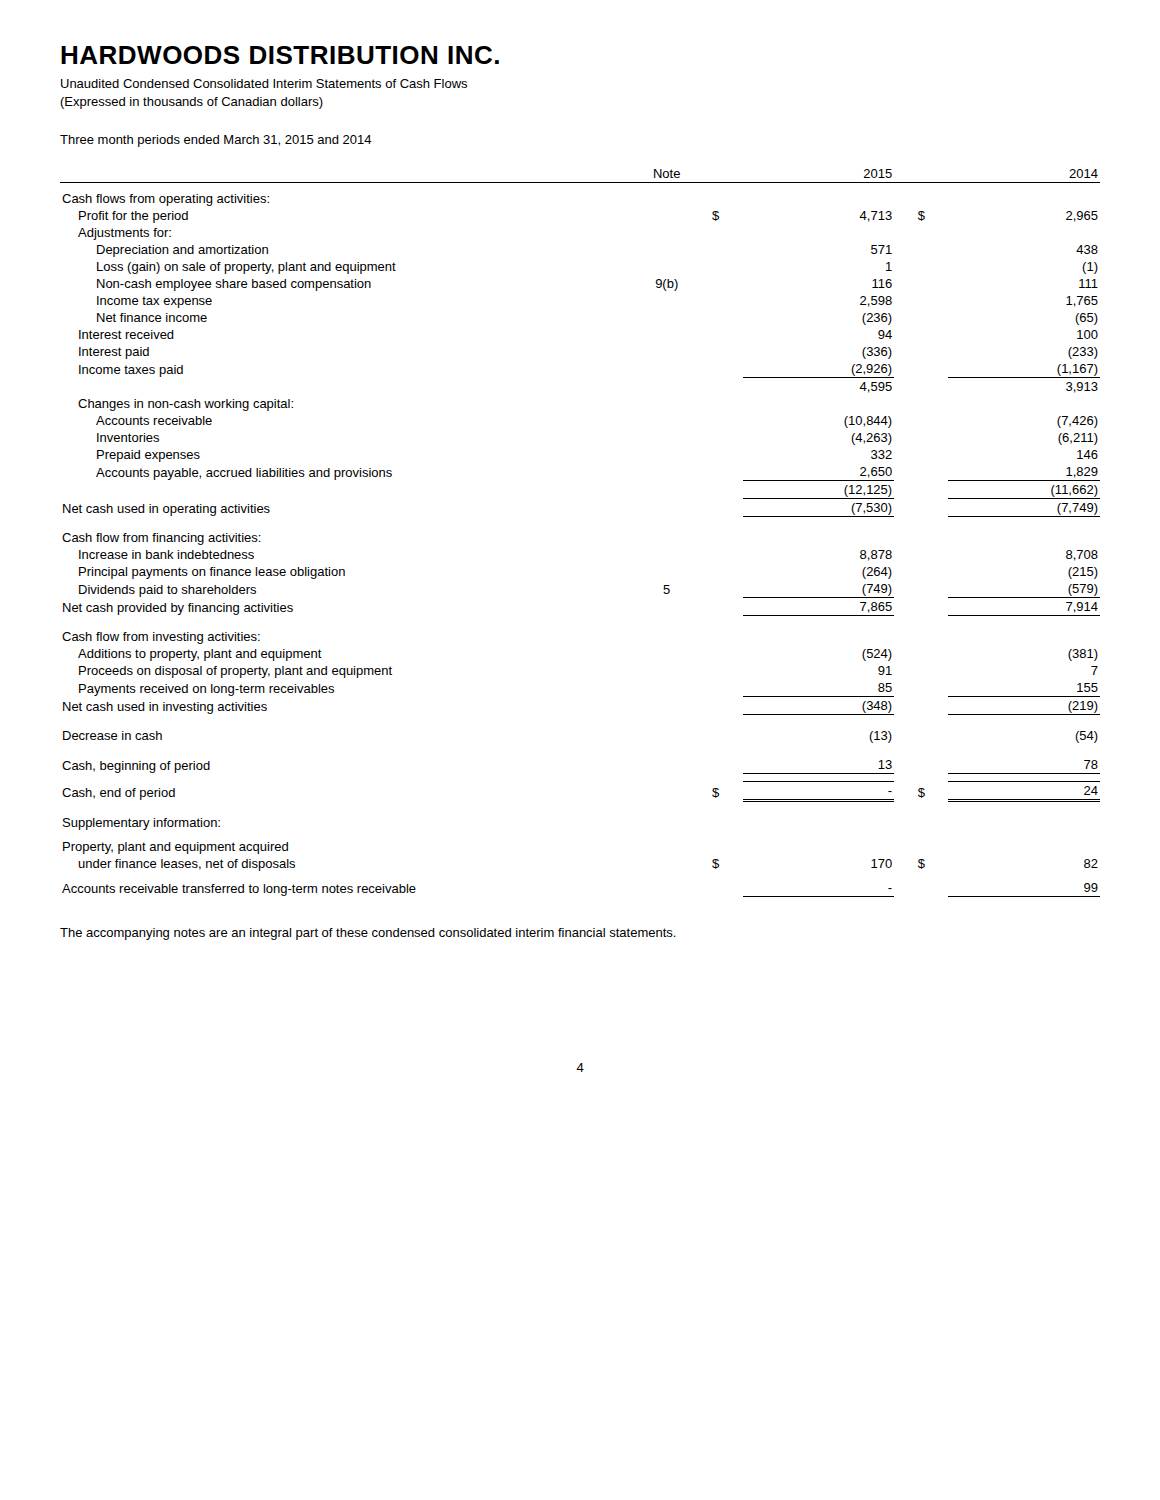HARDWOODS DISTRIBUTION INC.
Unaudited Condensed Consolidated Interim Statements of Cash Flows
(Expressed in thousands of Canadian dollars)
Three month periods ended March 31, 2015 and 2014
| | Note | | 2015 | | | 2014 |
| Cash flows from operating activities: | | | | | | |
| Profit for the period | | $ | 4,713 | | $ | 2,965 |
| Adjustments for: | | | | | | |
| Depreciation and amortization | | | 571 | | | 438 |
| Loss (gain) on sale of property, plant and equipment | | | 1 | | | (1) |
| Non-cash employee share based compensation | 9(b) | | 116 | | | 111 |
| Income tax expense | | | 2,598 | | | 1,765 |
| Net finance income | | | (236) | | | (65) |
| Interest received | | | 94 | | | 100 |
| Interest paid | | | (336) | | | (233) |
| Income taxes paid | | | (2,926) | | | (1,167) |
| | | | 4,595 | | | 3,913 |
| Changes in non-cash working capital: | | | | | | |
| Accounts receivable | | | (10,844) | | | (7,426) |
| Inventories | | | (4,263) | | | (6,211) |
| Prepaid expenses | | | 332 | | | 146 |
| Accounts payable, accrued liabilities and provisions | | | 2,650 | | | 1,829 |
| | | | (12,125) | | | (11,662) |
| Net cash used in operating activities | | | (7,530) | | | (7,749) |
| Cash flow from financing activities: | | | | | | |
| Increase in bank indebtedness | | | 8,878 | | | 8,708 |
| Principal payments on finance lease obligation | | | (264) | | | (215) |
| Dividends paid to shareholders | 5 | | (749) | | | (579) |
| Net cash provided by financing activities | | | 7,865 | | | 7,914 |
| Cash flow from investing activities: | | | | | | |
| Additions to property, plant and equipment | | | (524) | | | (381) |
| Proceeds on disposal of property, plant and equipment | | | 91 | | | 7 |
| Payments received on long-term receivables | | | 85 | | | 155 |
| Net cash used in investing activities | | | (348) | | | (219) |
| Decrease in cash | | | (13) | | | (54) |
| Cash, beginning of period | | | 13 | | | 78 |
| Cash, end of period | | $ | - | | $ | 24 |
| Supplementary information: | | | | | | |
| Property, plant and equipment acquired | | | | | | |
| under finance leases, net of disposals | | $ | 170 | | $ | 82 |
| Accounts receivable transferred to long-term notes receivable | | | - | | | 99 |
The accompanying notes are an integral part of these condensed consolidated interim financial statements.
4